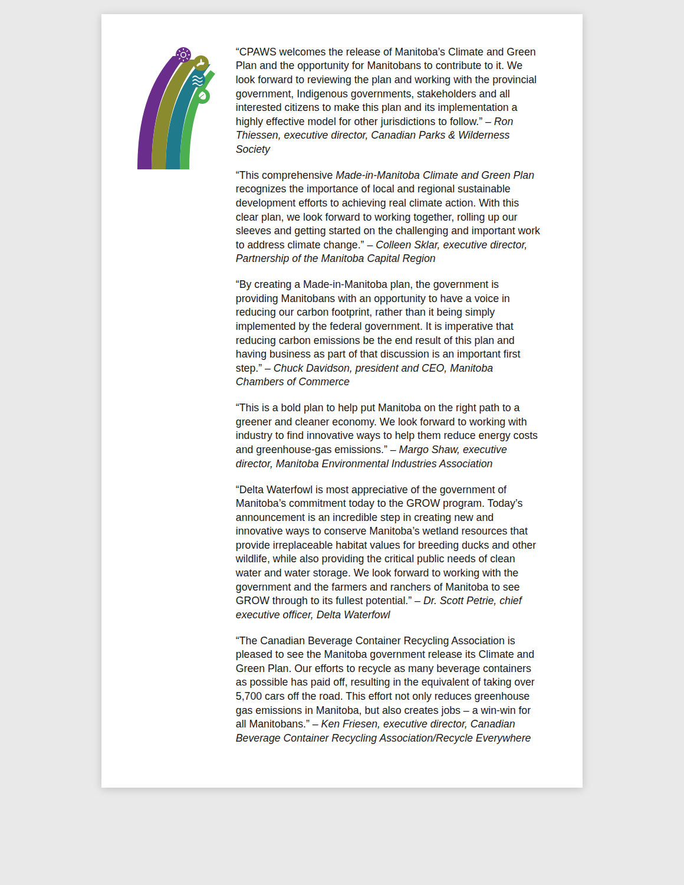“CPAWS welcomes the release of Manitoba’s Climate and Green Plan and the opportunity for Manitobans to contribute to it. We look forward to reviewing the plan and working with the provincial government, Indigenous governments, stakeholders and all interested citizens to make this plan and its implementation a highly effective model for other jurisdictions to follow.” – Ron Thiessen, executive director, Canadian Parks & Wilderness Society
“This comprehensive Made-in-Manitoba Climate and Green Plan recognizes the importance of local and regional sustainable development efforts to achieving real climate action. With this clear plan, we look forward to working together, rolling up our sleeves and getting started on the challenging and important work to address climate change.” – Colleen Sklar, executive director, Partnership of the Manitoba Capital Region
“By creating a Made-in-Manitoba plan, the government is providing Manitobans with an opportunity to have a voice in reducing our carbon footprint, rather than it being simply implemented by the federal government. It is imperative that reducing carbon emissions be the end result of this plan and having business as part of that discussion is an important first step.” – Chuck Davidson, president and CEO, Manitoba Chambers of Commerce
“This is a bold plan to help put Manitoba on the right path to a greener and cleaner economy. We look forward to working with industry to find innovative ways to help them reduce energy costs and greenhouse-gas emissions.” – Margo Shaw, executive director, Manitoba Environmental Industries Association
“Delta Waterfowl is most appreciative of the government of Manitoba’s commitment today to the GROW program. Today’s announcement is an incredible step in creating new and innovative ways to conserve Manitoba’s wetland resources that provide irreplaceable habitat values for breeding ducks and other wildlife, while also providing the critical public needs of clean water and water storage. We look forward to working with the government and the farmers and ranchers of Manitoba to see GROW through to its fullest potential.” – Dr. Scott Petrie, chief executive officer, Delta Waterfowl
“The Canadian Beverage Container Recycling Association is pleased to see the Manitoba government release its Climate and Green Plan. Our efforts to recycle as many beverage containers as possible has paid off, resulting in the equivalent of taking over 5,700 cars off the road. This effort not only reduces greenhouse gas emissions in Manitoba, but also creates jobs – a win-win for all Manitobans.” – Ken Friesen, executive director, Canadian Beverage Container Recycling Association/Recycle Everywhere